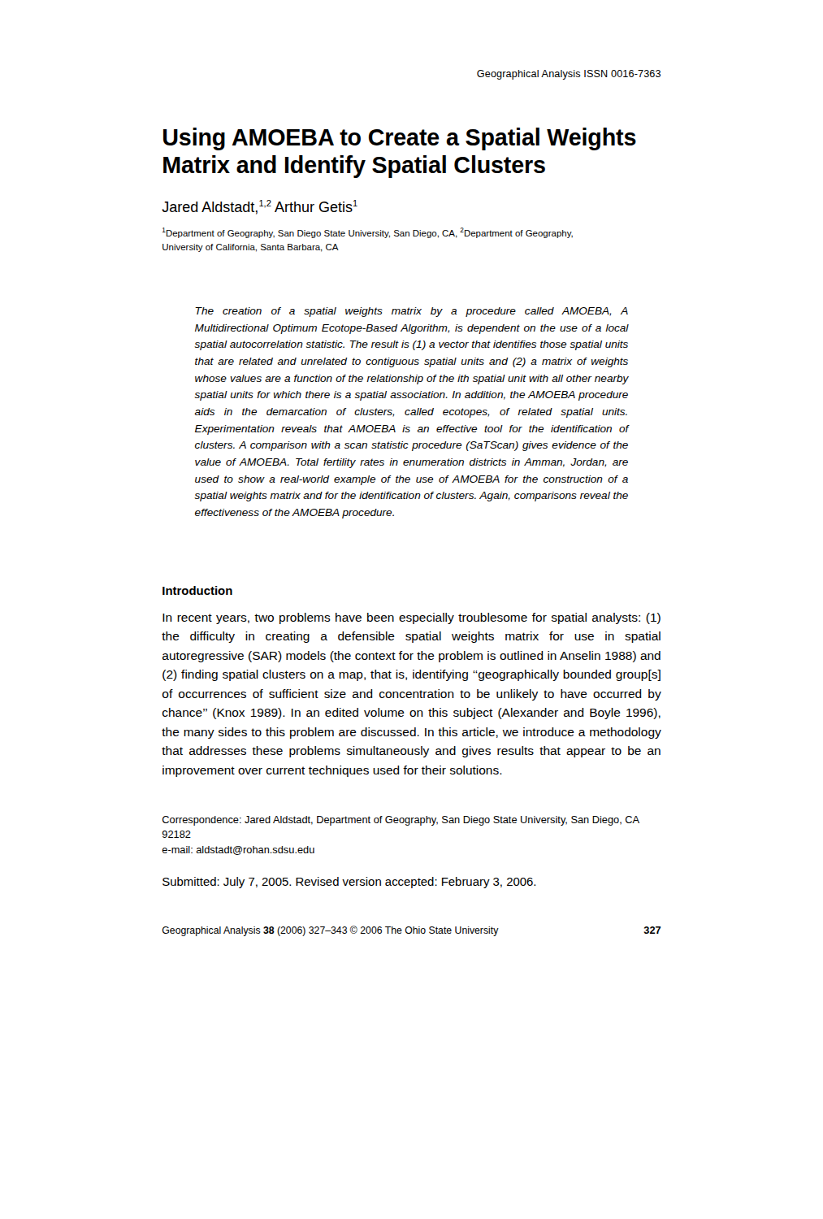Geographical Analysis ISSN 0016-7363
Using AMOEBA to Create a Spatial Weights
Matrix and Identify Spatial Clusters
Jared Aldstadt,1,2 Arthur Getis1
1Department of Geography, San Diego State University, San Diego, CA, 2Department of Geography,
University of California, Santa Barbara, CA
The creation of a spatial weights matrix by a procedure called AMOEBA, A Multidirectional Optimum Ecotope-Based Algorithm, is dependent on the use of a local spatial autocorrelation statistic. The result is (1) a vector that identifies those spatial units that are related and unrelated to contiguous spatial units and (2) a matrix of weights whose values are a function of the relationship of the ith spatial unit with all other nearby spatial units for which there is a spatial association. In addition, the AMOEBA procedure aids in the demarcation of clusters, called ecotopes, of related spatial units. Experimentation reveals that AMOEBA is an effective tool for the identification of clusters. A comparison with a scan statistic procedure (SaTScan) gives evidence of the value of AMOEBA. Total fertility rates in enumeration districts in Amman, Jordan, are used to show a real-world example of the use of AMOEBA for the construction of a spatial weights matrix and for the identification of clusters. Again, comparisons reveal the effectiveness of the AMOEBA procedure.
Introduction
In recent years, two problems have been especially troublesome for spatial analysts: (1) the difficulty in creating a defensible spatial weights matrix for use in spatial autoregressive (SAR) models (the context for the problem is outlined in Anselin 1988) and (2) finding spatial clusters on a map, that is, identifying ‘‘geographically bounded group[s] of occurrences of sufficient size and concentration to be unlikely to have occurred by chance’’ (Knox 1989). In an edited volume on this subject (Alexander and Boyle 1996), the many sides to this problem are discussed. In this article, we introduce a methodology that addresses these problems simultaneously and gives results that appear to be an improvement over current techniques used for their solutions.
Correspondence: Jared Aldstadt, Department of Geography, San Diego State University, San Diego, CA 92182
e-mail: aldstadt@rohan.sdsu.edu
Submitted: July 7, 2005. Revised version accepted: February 3, 2006.
Geographical Analysis 38 (2006) 327–343 © 2006 The Ohio State University
327